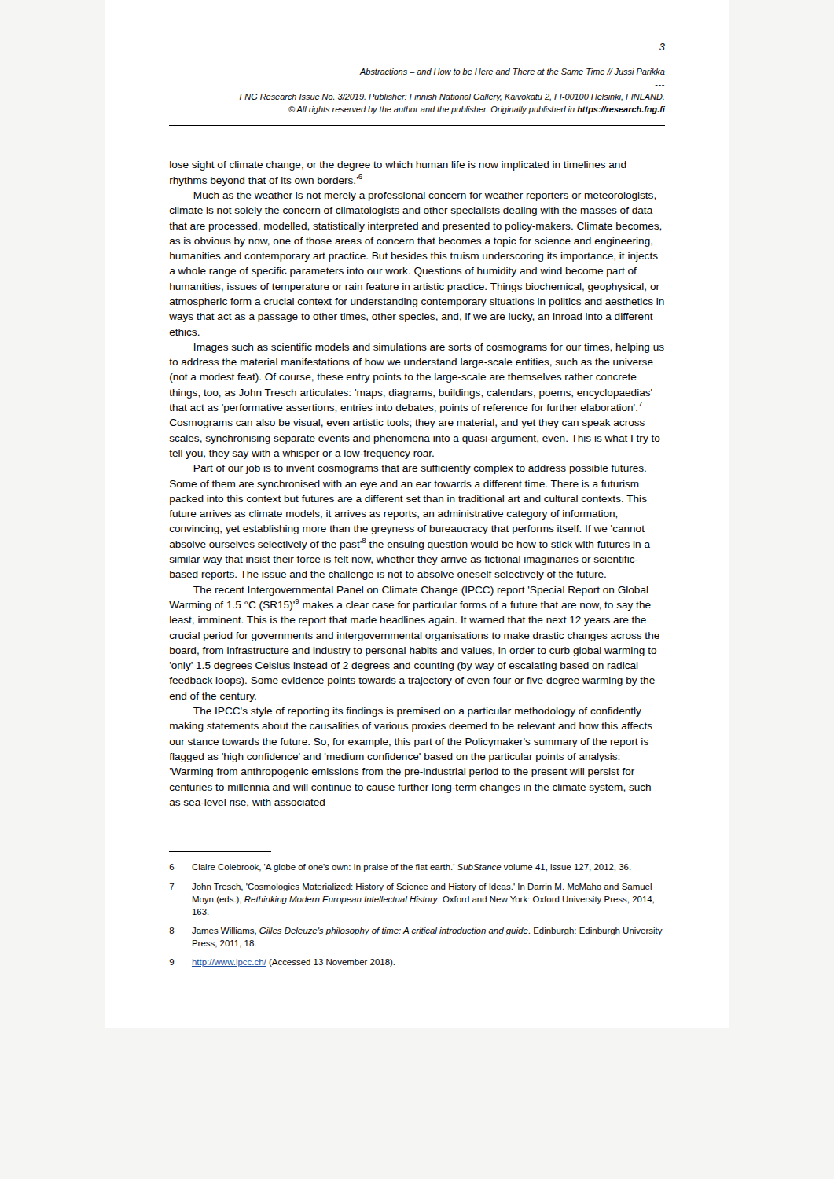3
Abstractions – and How to be Here and There at the Same Time // Jussi Parikka
---
FNG Research Issue No. 3/2019. Publisher: Finnish National Gallery, Kaivokatu 2, FI-00100 Helsinki, FINLAND.
© All rights reserved by the author and the publisher. Originally published in https://research.fng.fi
lose sight of climate change, or the degree to which human life is now implicated in timelines and rhythms beyond that of its own borders.'6
Much as the weather is not merely a professional concern for weather reporters or meteorologists, climate is not solely the concern of climatologists and other specialists dealing with the masses of data that are processed, modelled, statistically interpreted and presented to policy-makers. Climate becomes, as is obvious by now, one of those areas of concern that becomes a topic for science and engineering, humanities and contemporary art practice. But besides this truism underscoring its importance, it injects a whole range of specific parameters into our work. Questions of humidity and wind become part of humanities, issues of temperature or rain feature in artistic practice. Things biochemical, geophysical, or atmospheric form a crucial context for understanding contemporary situations in politics and aesthetics in ways that act as a passage to other times, other species, and, if we are lucky, an inroad into a different ethics.
Images such as scientific models and simulations are sorts of cosmograms for our times, helping us to address the material manifestations of how we understand large-scale entities, such as the universe (not a modest feat). Of course, these entry points to the large-scale are themselves rather concrete things, too, as John Tresch articulates: 'maps, diagrams, buildings, calendars, poems, encyclopaedias' that act as 'performative assertions, entries into debates, points of reference for further elaboration'.7 Cosmograms can also be visual, even artistic tools; they are material, and yet they can speak across scales, synchronising separate events and phenomena into a quasi-argument, even. This is what I try to tell you, they say with a whisper or a low-frequency roar.
Part of our job is to invent cosmograms that are sufficiently complex to address possible futures. Some of them are synchronised with an eye and an ear towards a different time. There is a futurism packed into this context but futures are a different set than in traditional art and cultural contexts. This future arrives as climate models, it arrives as reports, an administrative category of information, convincing, yet establishing more than the greyness of bureaucracy that performs itself. If we 'cannot absolve ourselves selectively of the past'8 the ensuing question would be how to stick with futures in a similar way that insist their force is felt now, whether they arrive as fictional imaginaries or scientific-based reports. The issue and the challenge is not to absolve oneself selectively of the future.
The recent Intergovernmental Panel on Climate Change (IPCC) report 'Special Report on Global Warming of 1.5 °C (SR15)'9 makes a clear case for particular forms of a future that are now, to say the least, imminent. This is the report that made headlines again. It warned that the next 12 years are the crucial period for governments and intergovernmental organisations to make drastic changes across the board, from infrastructure and industry to personal habits and values, in order to curb global warming to 'only' 1.5 degrees Celsius instead of 2 degrees and counting (by way of escalating based on radical feedback loops). Some evidence points towards a trajectory of even four or five degree warming by the end of the century.
The IPCC's style of reporting its findings is premised on a particular methodology of confidently making statements about the causalities of various proxies deemed to be relevant and how this affects our stance towards the future. So, for example, this part of the Policymaker's summary of the report is flagged as 'high confidence' and 'medium confidence' based on the particular points of analysis: 'Warming from anthropogenic emissions from the pre-industrial period to the present will persist for centuries to millennia and will continue to cause further long-term changes in the climate system, such as sea-level rise, with associated
6
Claire Colebrook, 'A globe of one's own: In praise of the flat earth.' SubStance volume 41, issue 127, 2012, 36.
7
John Tresch, 'Cosmologies Materialized: History of Science and History of Ideas.' In Darrin M. McMaho and Samuel Moyn (eds.), Rethinking Modern European Intellectual History. Oxford and New York: Oxford University Press, 2014, 163.
8
James Williams, Gilles Deleuze's philosophy of time: A critical introduction and guide. Edinburgh: Edinburgh University Press, 2011, 18.
9
http://www.ipcc.ch/ (Accessed 13 November 2018).